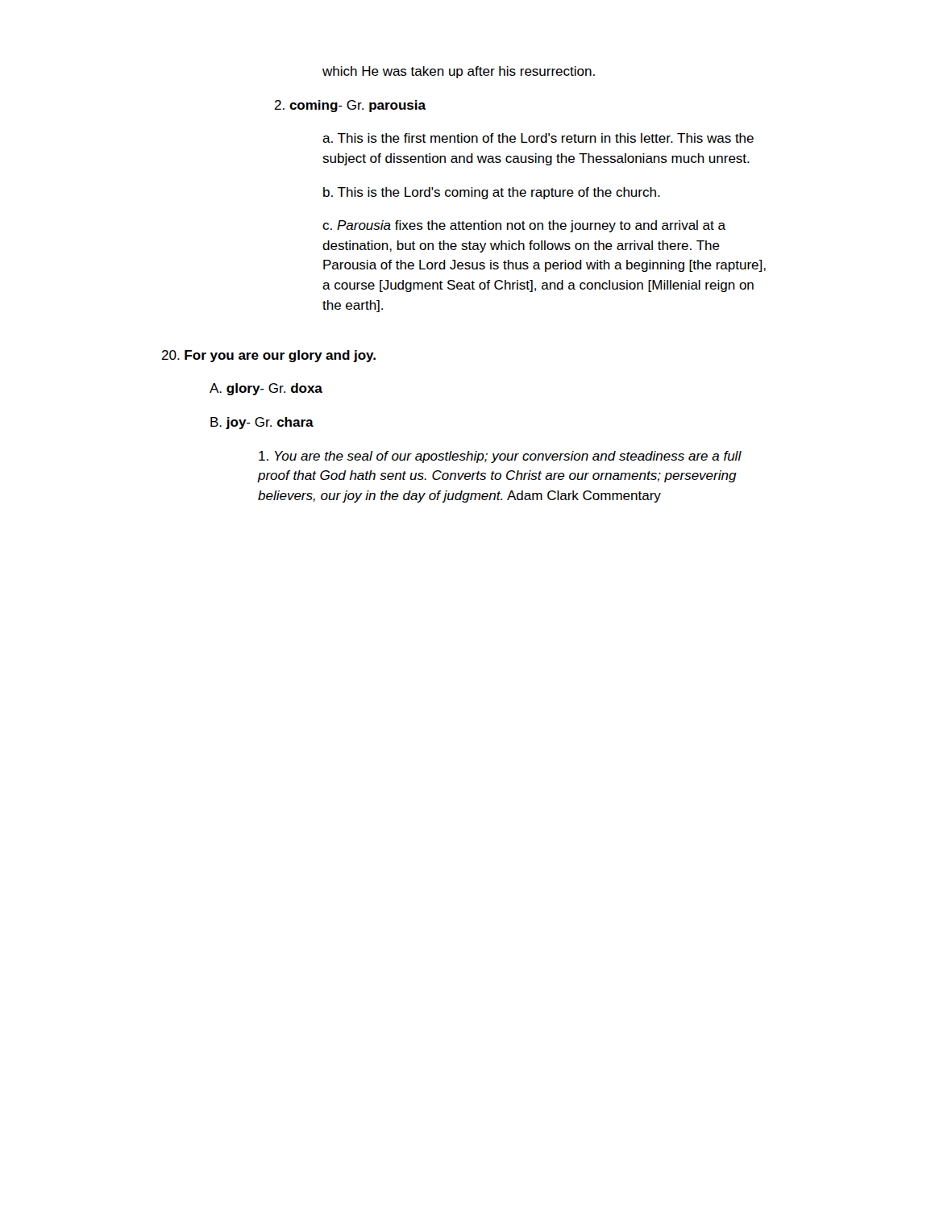which He was taken up after his resurrection.
2. coming- Gr. parousia
a. This is the first mention of the Lord's return in this letter. This was the subject of dissention and was causing the Thessalonians much unrest.
b. This is the Lord's coming at the rapture of the church.
c. Parousia fixes the attention not on the journey to and arrival at a destination, but on the stay which follows on the arrival there. The Parousia of the Lord Jesus is thus a period with a beginning [the rapture], a course [Judgment Seat of Christ], and a conclusion [Millenial reign on the earth].
20. For you are our glory and joy.
A. glory- Gr. doxa
B. joy- Gr. chara
1. You are the seal of our apostleship; your conversion and steadiness are a full proof that God hath sent us. Converts to Christ are our ornaments; persevering believers, our joy in the day of judgment. Adam Clark Commentary